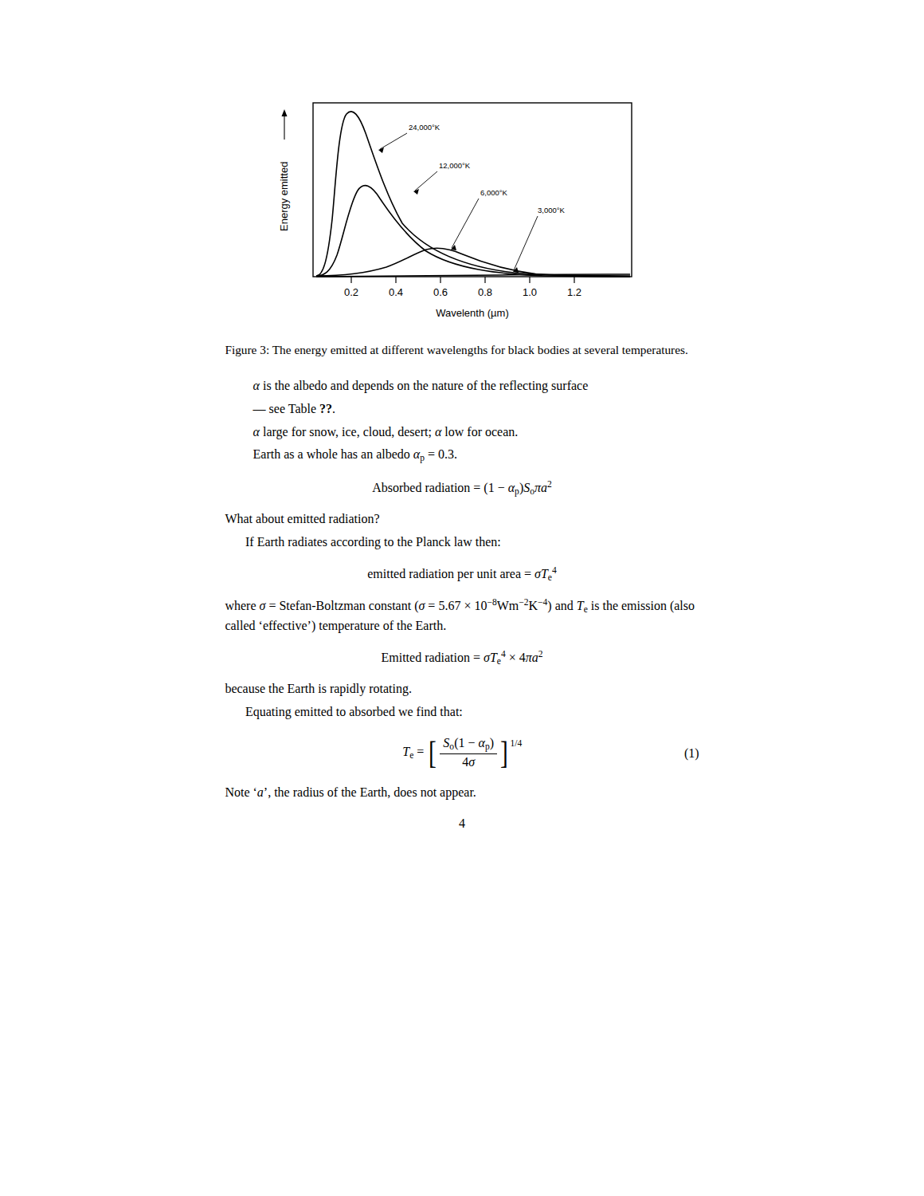Energy emitted 24,000°K 12,000°K 6,000°K 3,000°K 0.2 0.4 0.6 0.8 1.0 1.2 Wavelenth (µm)
Figure 3: The energy emitted at different wavelengths for black bodies at several temperatures.
α is the albedo and depends on the nature of the reflecting surface
— see Table ??.
α large for snow, ice, cloud, desert; α low for ocean.
Earth as a whole has an albedo αp = 0.3.
Absorbed radiation = (1 − αp)Soπa 2
What about emitted radiation?
If Earth radiates according to the Planck law then:
emitted radiation per unit area = σTe 4
where σ = Stefan-Boltzman constant (σ = 5.67 × 10−8 Wm−2 K−4) and Te is the emission (also called ‘effective’) temperature of the Earth.
Emitted radiation = σTe 4 × 4πa 2
because the Earth is rapidly rotating.
Equating emitted to absorbed we find that:
Te = [So(1 − αp) 4σ] 1/4 (1)
Note ‘a’, the radius of the Earth, does not appear.
4